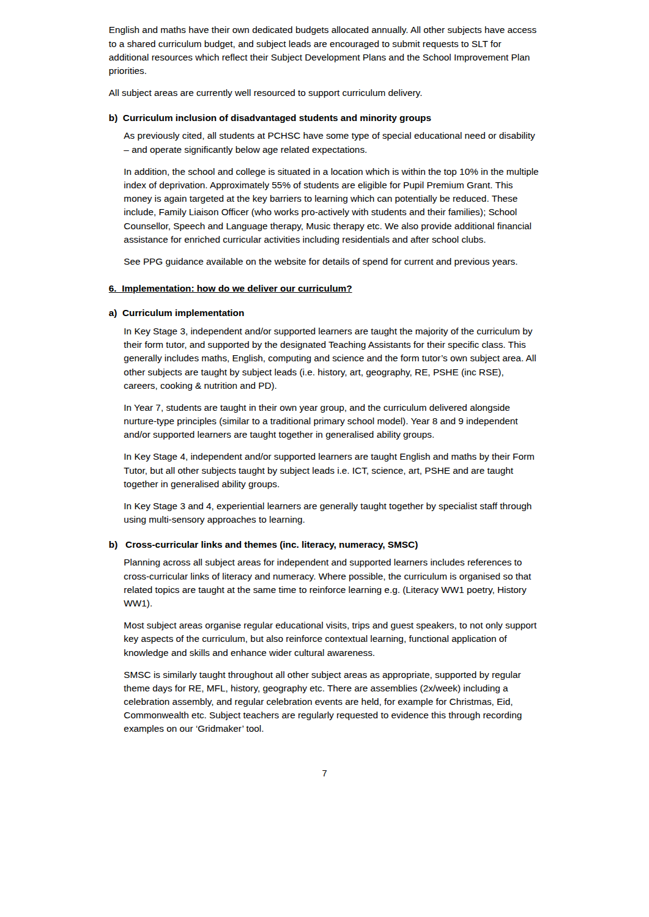English and maths have their own dedicated budgets allocated annually. All other subjects have access to a shared curriculum budget, and subject leads are encouraged to submit requests to SLT for additional resources which reflect their Subject Development Plans and the School Improvement Plan priorities.
All subject areas are currently well resourced to support curriculum delivery.
b) Curriculum inclusion of disadvantaged students and minority groups
As previously cited, all students at PCHSC have some type of special educational need or disability – and operate significantly below age related expectations.
In addition, the school and college is situated in a location which is within the top 10% in the multiple index of deprivation. Approximately 55% of students are eligible for Pupil Premium Grant. This money is again targeted at the key barriers to learning which can potentially be reduced. These include, Family Liaison Officer (who works pro-actively with students and their families); School Counsellor, Speech and Language therapy, Music therapy etc. We also provide additional financial assistance for enriched curricular activities including residentials and after school clubs.
See PPG guidance available on the website for details of spend for current and previous years.
6. Implementation: how do we deliver our curriculum?
a) Curriculum implementation
In Key Stage 3, independent and/or supported learners are taught the majority of the curriculum by their form tutor, and supported by the designated Teaching Assistants for their specific class. This generally includes maths, English, computing and science and the form tutor’s own subject area. All other subjects are taught by subject leads (i.e. history, art, geography, RE, PSHE (inc RSE), careers, cooking & nutrition and PD).
In Year 7, students are taught in their own year group, and the curriculum delivered alongside nurture-type principles (similar to a traditional primary school model). Year 8 and 9 independent and/or supported learners are taught together in generalised ability groups.
In Key Stage 4, independent and/or supported learners are taught English and maths by their Form Tutor, but all other subjects taught by subject leads i.e. ICT, science, art, PSHE and are taught together in generalised ability groups.
In Key Stage 3 and 4, experiential learners are generally taught together by specialist staff through using multi-sensory approaches to learning.
b) Cross-curricular links and themes (inc. literacy, numeracy, SMSC)
Planning across all subject areas for independent and supported learners includes references to cross-curricular links of literacy and numeracy. Where possible, the curriculum is organised so that related topics are taught at the same time to reinforce learning e.g. (Literacy WW1 poetry, History WW1).
Most subject areas organise regular educational visits, trips and guest speakers, to not only support key aspects of the curriculum, but also reinforce contextual learning, functional application of knowledge and skills and enhance wider cultural awareness.
SMSC is similarly taught throughout all other subject areas as appropriate, supported by regular theme days for RE, MFL, history, geography etc. There are assemblies (2x/week) including a celebration assembly, and regular celebration events are held, for example for Christmas, Eid, Commonwealth etc. Subject teachers are regularly requested to evidence this through recording examples on our ‘Gridmaker’ tool.
7